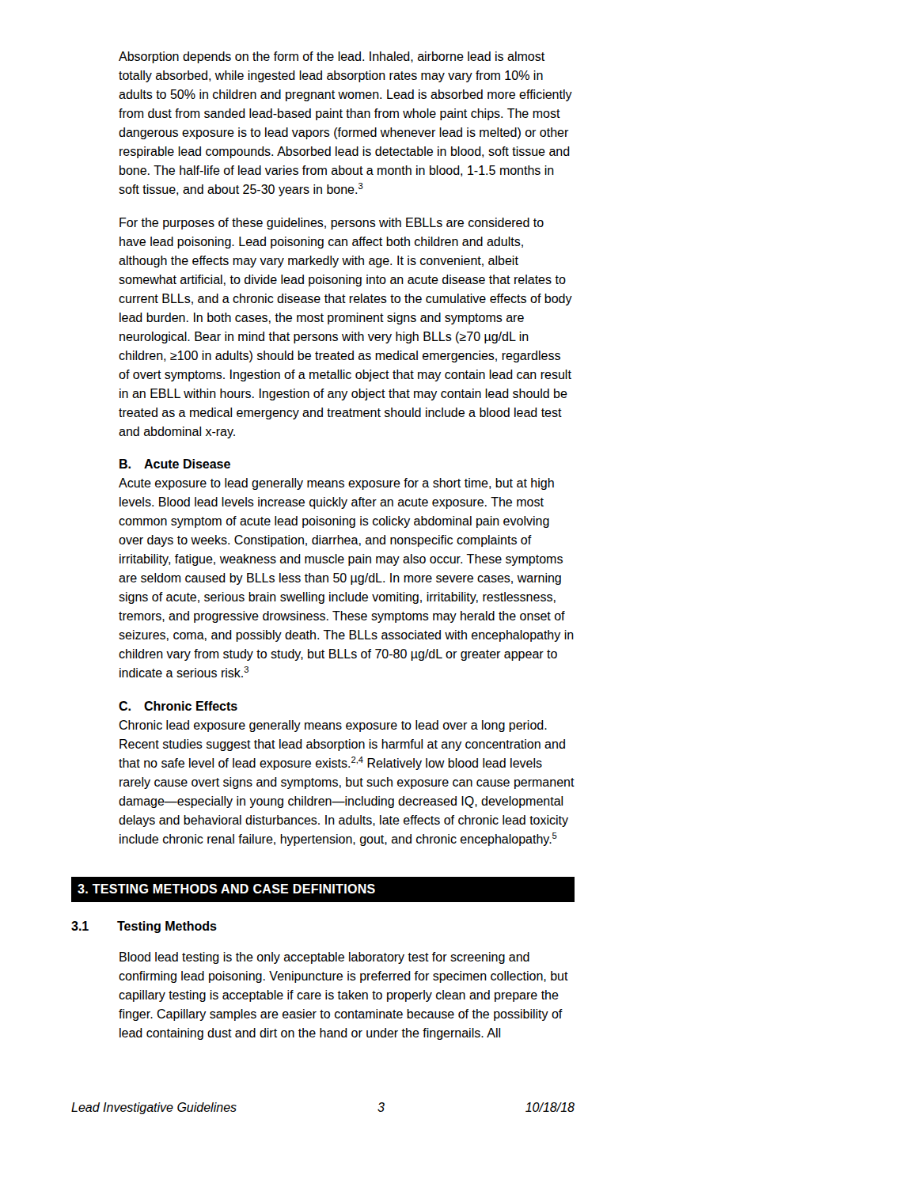Absorption depends on the form of the lead. Inhaled, airborne lead is almost totally absorbed, while ingested lead absorption rates may vary from 10% in adults to 50% in children and pregnant women. Lead is absorbed more efficiently from dust from sanded lead-based paint than from whole paint chips. The most dangerous exposure is to lead vapors (formed whenever lead is melted) or other respirable lead compounds. Absorbed lead is detectable in blood, soft tissue and bone. The half-life of lead varies from about a month in blood, 1-1.5 months in soft tissue, and about 25-30 years in bone.3
For the purposes of these guidelines, persons with EBLLs are considered to have lead poisoning. Lead poisoning can affect both children and adults, although the effects may vary markedly with age. It is convenient, albeit somewhat artificial, to divide lead poisoning into an acute disease that relates to current BLLs, and a chronic disease that relates to the cumulative effects of body lead burden. In both cases, the most prominent signs and symptoms are neurological. Bear in mind that persons with very high BLLs (≥70 µg/dL in children, ≥100 in adults) should be treated as medical emergencies, regardless of overt symptoms. Ingestion of a metallic object that may contain lead can result in an EBLL within hours. Ingestion of any object that may contain lead should be treated as a medical emergency and treatment should include a blood lead test and abdominal x-ray.
B. Acute Disease
Acute exposure to lead generally means exposure for a short time, but at high levels. Blood lead levels increase quickly after an acute exposure. The most common symptom of acute lead poisoning is colicky abdominal pain evolving over days to weeks. Constipation, diarrhea, and nonspecific complaints of irritability, fatigue, weakness and muscle pain may also occur. These symptoms are seldom caused by BLLs less than 50 µg/dL. In more severe cases, warning signs of acute, serious brain swelling include vomiting, irritability, restlessness, tremors, and progressive drowsiness. These symptoms may herald the onset of seizures, coma, and possibly death. The BLLs associated with encephalopathy in children vary from study to study, but BLLs of 70-80 µg/dL or greater appear to indicate a serious risk.3
C. Chronic Effects
Chronic lead exposure generally means exposure to lead over a long period. Recent studies suggest that lead absorption is harmful at any concentration and that no safe level of lead exposure exists.2,4 Relatively low blood lead levels rarely cause overt signs and symptoms, but such exposure can cause permanent damage—especially in young children—including decreased IQ, developmental delays and behavioral disturbances. In adults, late effects of chronic lead toxicity include chronic renal failure, hypertension, gout, and chronic encephalopathy.5
3. TESTING METHODS AND CASE DEFINITIONS
3.1 Testing Methods
Blood lead testing is the only acceptable laboratory test for screening and confirming lead poisoning. Venipuncture is preferred for specimen collection, but capillary testing is acceptable if care is taken to properly clean and prepare the finger. Capillary samples are easier to contaminate because of the possibility of lead containing dust and dirt on the hand or under the fingernails. All
Lead Investigative Guidelines 3 10/18/18